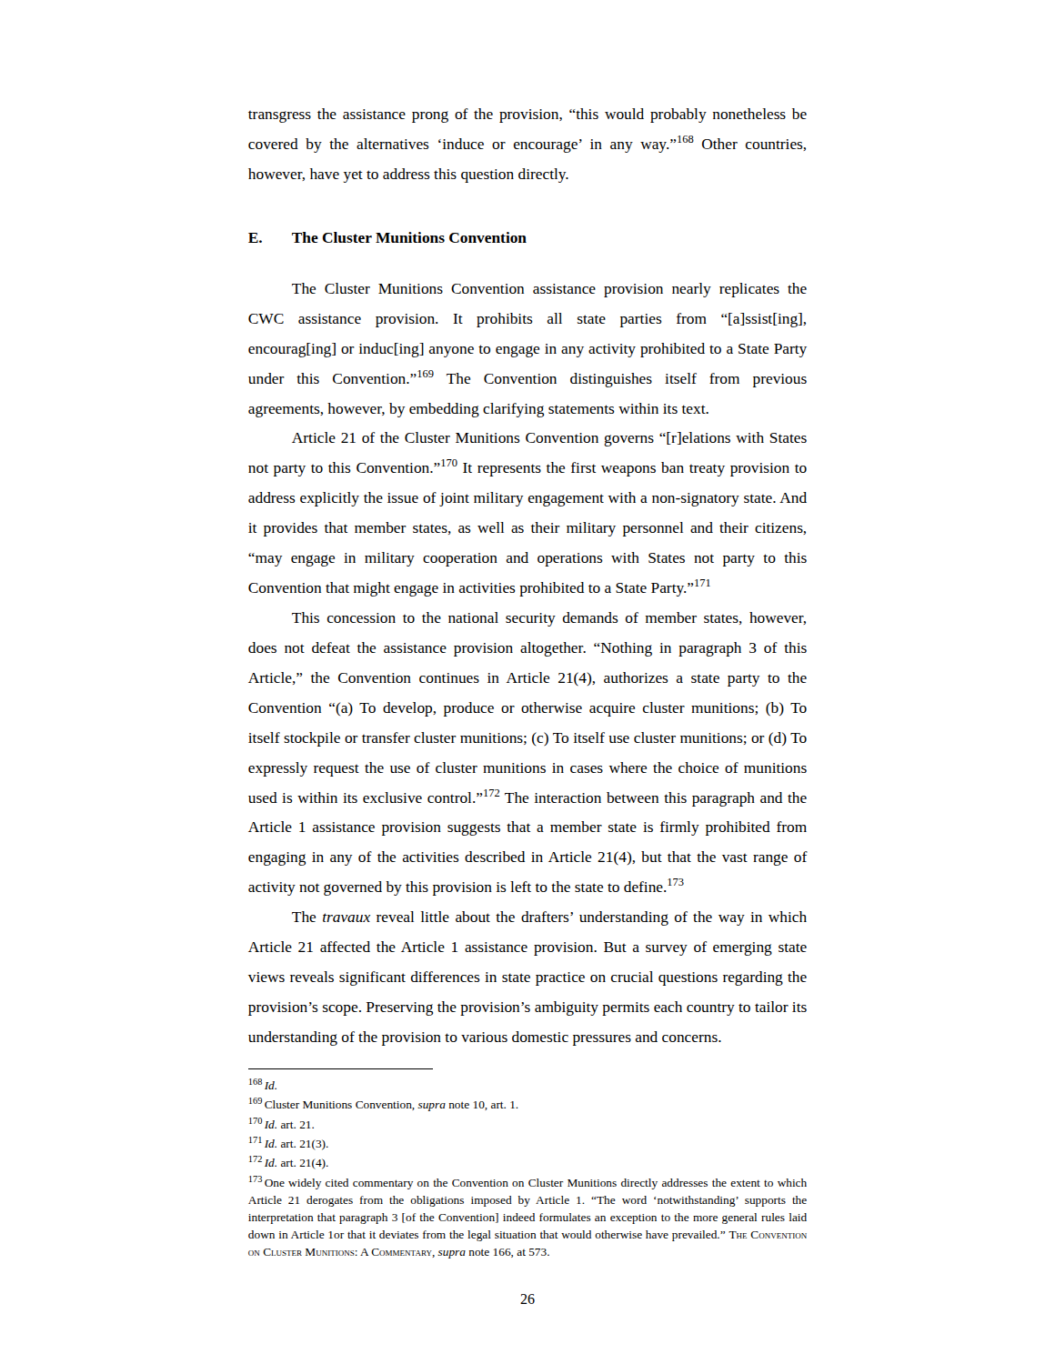transgress the assistance prong of the provision, “this would probably nonetheless be covered by the alternatives ‘induce or encourage’ in any way.”168 Other countries, however, have yet to address this question directly.
E. The Cluster Munitions Convention
The Cluster Munitions Convention assistance provision nearly replicates the CWC assistance provision. It prohibits all state parties from “[a]ssist[ing], encourag[ing] or induc[ing] anyone to engage in any activity prohibited to a State Party under this Convention.”169 The Convention distinguishes itself from previous agreements, however, by embedding clarifying statements within its text.
Article 21 of the Cluster Munitions Convention governs “[r]elations with States not party to this Convention.”170 It represents the first weapons ban treaty provision to address explicitly the issue of joint military engagement with a non-signatory state. And it provides that member states, as well as their military personnel and their citizens, “may engage in military cooperation and operations with States not party to this Convention that might engage in activities prohibited to a State Party.”171
This concession to the national security demands of member states, however, does not defeat the assistance provision altogether. “Nothing in paragraph 3 of this Article,” the Convention continues in Article 21(4), authorizes a state party to the Convention “(a) To develop, produce or otherwise acquire cluster munitions; (b) To itself stockpile or transfer cluster munitions; (c) To itself use cluster munitions; or (d) To expressly request the use of cluster munitions in cases where the choice of munitions used is within its exclusive control.”172 The interaction between this paragraph and the Article 1 assistance provision suggests that a member state is firmly prohibited from engaging in any of the activities described in Article 21(4), but that the vast range of activity not governed by this provision is left to the state to define.173
The travaux reveal little about the drafters’ understanding of the way in which Article 21 affected the Article 1 assistance provision. But a survey of emerging state views reveals significant differences in state practice on crucial questions regarding the provision’s scope. Preserving the provision’s ambiguity permits each country to tailor its understanding of the provision to various domestic pressures and concerns.
168 Id.
169 Cluster Munitions Convention, supra note 10, art. 1.
170 Id. art. 21.
171 Id. art. 21(3).
172 Id. art. 21(4).
173 One widely cited commentary on the Convention on Cluster Munitions directly addresses the extent to which Article 21 derogates from the obligations imposed by Article 1. “The word ‘notwithstanding’ supports the interpretation that paragraph 3 [of the Convention] indeed formulates an exception to the more general rules laid down in Article 1or that it deviates from the legal situation that would otherwise have prevailed.” The Convention on Cluster Munitions: A Commentary, supra note 166, at 573.
26